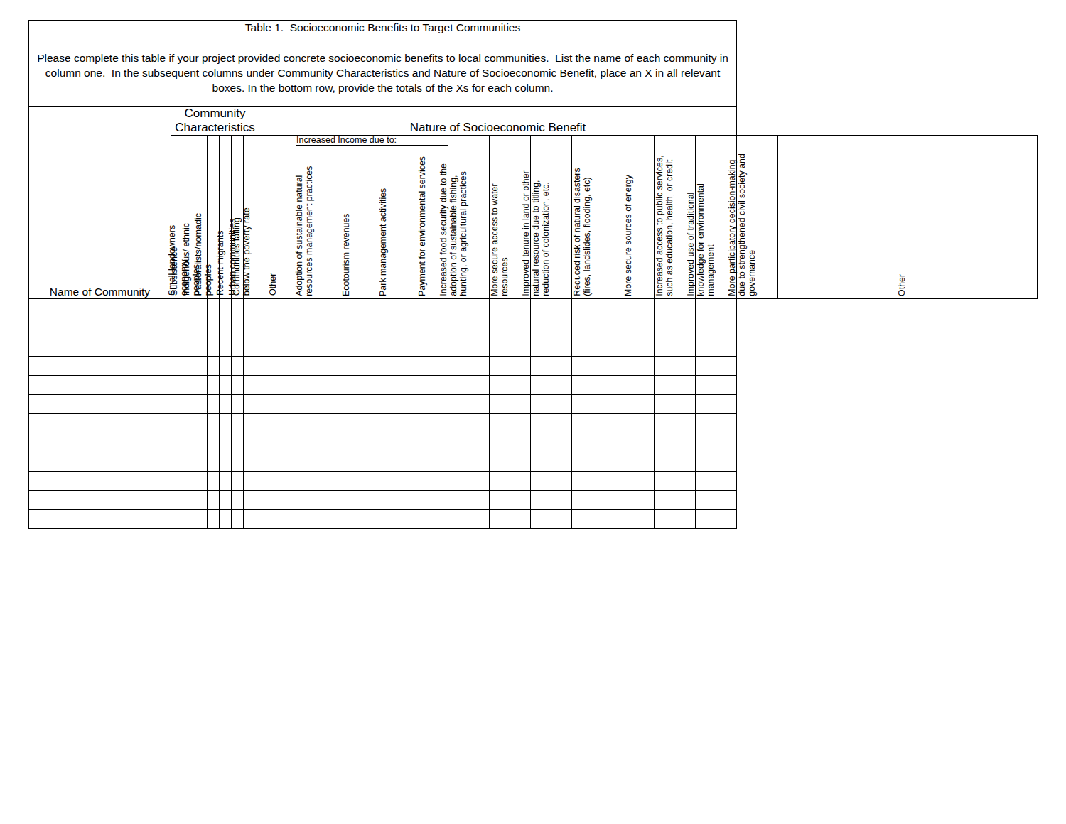| Table 1. Socioeconomic Benefits to Target Communities Please complete this table if your project provided concrete socioeconomic benefits to local communities. List the name of each community in column one. In the subsequent columns under Community Characteristics and Nature of Socioeconomic Benefit, place an X in all relevant boxes. In the bottom row, provide the totals of the Xs for each column. |
| Name of Community | Community Characteristics | Nature of Socioeconomic Benefit |
| Small landowners | Subsistence economy | Indigenous/ ethnic peoples | Pastoralists/nomadic peoples | Recent migrants | Urban communities | Communities falling below the poverty rate | Other | Increased Income due to: | Increased food security due to the adoption of sustainable fishing, hunting, or agricultural practices | More secure access to water resources | Improved tenure in land or other natural resource due to titling, reduction of colonization, etc. | Reduced risk of natural disasters (fires, landslides, flooding, etc) | More secure sources of energy | Increased access to public services, such as education, health, or credit | Improved use of traditional knowledge for environmental management | More participatory decision-making due to strengthened civil society and governance | Other |
| Adoption of sustainable natural resources management practices | Ecotourism revenues | Park management activities | Payment for environmental services |